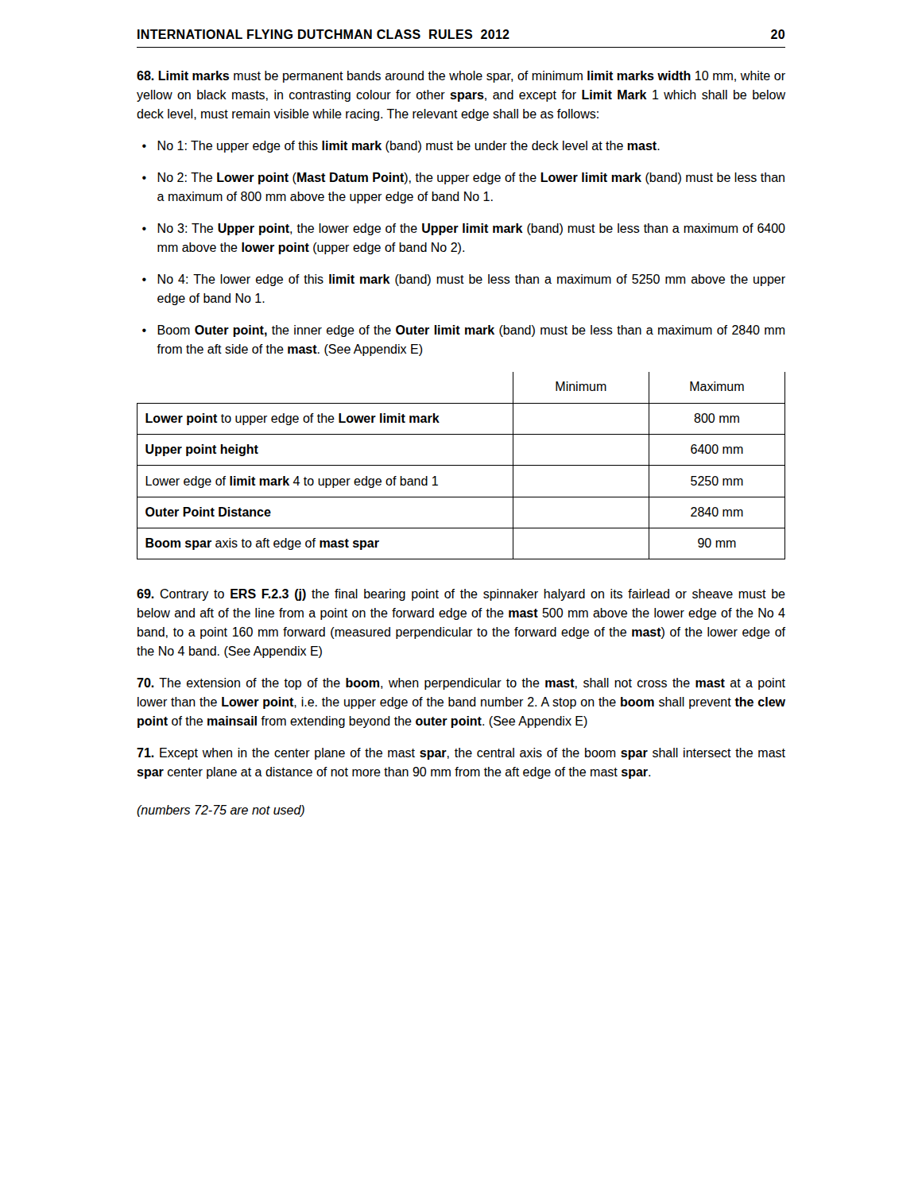International Flying Dutchman Class Rules 2012 20
68. Limit marks must be permanent bands around the whole spar, of minimum limit marks width 10 mm, white or yellow on black masts, in contrasting colour for other spars, and except for Limit Mark 1 which shall be below deck level, must remain visible while racing. The relevant edge shall be as follows:
No 1: The upper edge of this limit mark (band) must be under the deck level at the mast.
No 2: The Lower point (Mast Datum Point), the upper edge of the Lower limit mark (band) must be less than a maximum of 800 mm above the upper edge of band No 1.
No 3: The Upper point, the lower edge of the Upper limit mark (band) must be less than a maximum of 6400 mm above the lower point (upper edge of band No 2).
No 4: The lower edge of this limit mark (band) must be less than a maximum of 5250 mm above the upper edge of band No 1.
Boom Outer point, the inner edge of the Outer limit mark (band) must be less than a maximum of 2840 mm from the aft side of the mast. (See Appendix E)
| | Minimum | Maximum |
| --- | --- | --- |
| Lower point to upper edge of the Lower limit mark | | 800 mm |
| Upper point height | | 6400 mm |
| Lower edge of limit mark 4 to upper edge of band 1 | | 5250 mm |
| Outer Point Distance | | 2840 mm |
| Boom spar axis to aft edge of mast spar | | 90 mm |
69. Contrary to ERS F.2.3 (j) the final bearing point of the spinnaker halyard on its fairlead or sheave must be below and aft of the line from a point on the forward edge of the mast 500 mm above the lower edge of the No 4 band, to a point 160 mm forward (measured perpendicular to the forward edge of the mast) of the lower edge of the No 4 band. (See Appendix E)
70. The extension of the top of the boom, when perpendicular to the mast, shall not cross the mast at a point lower than the Lower point, i.e. the upper edge of the band number 2. A stop on the boom shall prevent the clew point of the mainsail from extending beyond the outer point. (See Appendix E)
71. Except when in the center plane of the mast spar, the central axis of the boom spar shall intersect the mast spar center plane at a distance of not more than 90 mm from the aft edge of the mast spar.
(numbers 72-75 are not used)